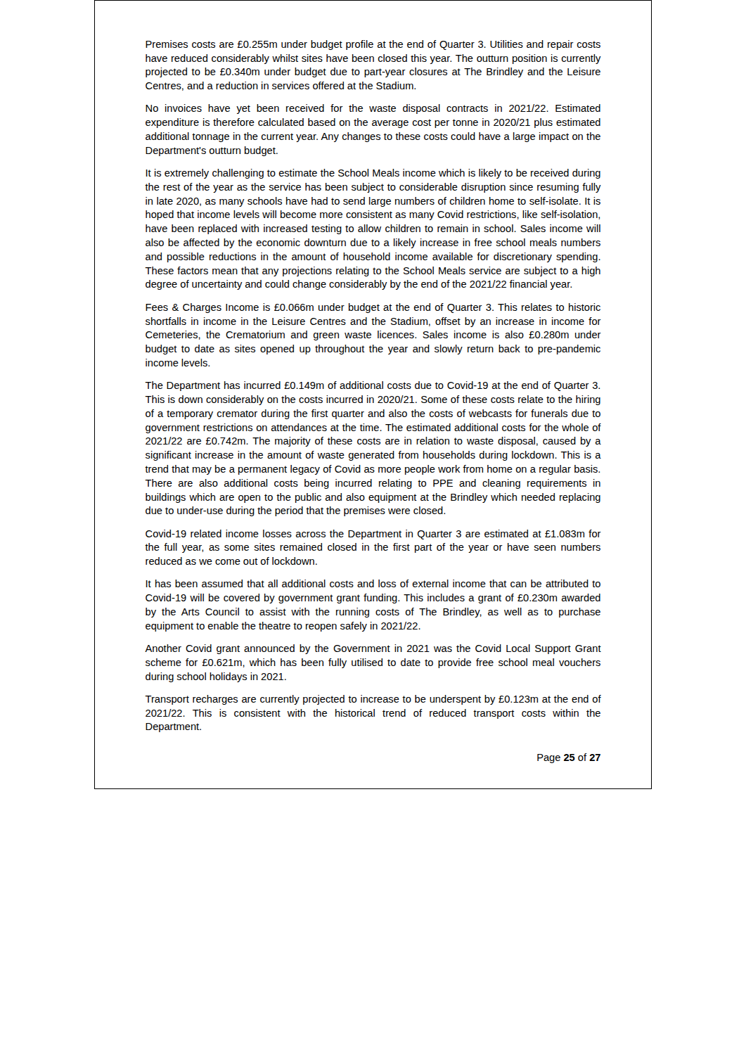Premises costs are £0.255m under budget profile at the end of Quarter 3. Utilities and repair costs have reduced considerably whilst sites have been closed this year. The outturn position is currently projected to be £0.340m under budget due to part-year closures at The Brindley and the Leisure Centres, and a reduction in services offered at the Stadium.
No invoices have yet been received for the waste disposal contracts in 2021/22. Estimated expenditure is therefore calculated based on the average cost per tonne in 2020/21 plus estimated additional tonnage in the current year. Any changes to these costs could have a large impact on the Department's outturn budget.
It is extremely challenging to estimate the School Meals income which is likely to be received during the rest of the year as the service has been subject to considerable disruption since resuming fully in late 2020, as many schools have had to send large numbers of children home to self-isolate. It is hoped that income levels will become more consistent as many Covid restrictions, like self-isolation, have been replaced with increased testing to allow children to remain in school. Sales income will also be affected by the economic downturn due to a likely increase in free school meals numbers and possible reductions in the amount of household income available for discretionary spending. These factors mean that any projections relating to the School Meals service are subject to a high degree of uncertainty and could change considerably by the end of the 2021/22 financial year.
Fees & Charges Income is £0.066m under budget at the end of Quarter 3. This relates to historic shortfalls in income in the Leisure Centres and the Stadium, offset by an increase in income for Cemeteries, the Crematorium and green waste licences. Sales income is also £0.280m under budget to date as sites opened up throughout the year and slowly return back to pre-pandemic income levels.
The Department has incurred £0.149m of additional costs due to Covid-19 at the end of Quarter 3. This is down considerably on the costs incurred in 2020/21. Some of these costs relate to the hiring of a temporary cremator during the first quarter and also the costs of webcasts for funerals due to government restrictions on attendances at the time. The estimated additional costs for the whole of 2021/22 are £0.742m. The majority of these costs are in relation to waste disposal, caused by a significant increase in the amount of waste generated from households during lockdown. This is a trend that may be a permanent legacy of Covid as more people work from home on a regular basis. There are also additional costs being incurred relating to PPE and cleaning requirements in buildings which are open to the public and also equipment at the Brindley which needed replacing due to under-use during the period that the premises were closed.
Covid-19 related income losses across the Department in Quarter 3 are estimated at £1.083m for the full year, as some sites remained closed in the first part of the year or have seen numbers reduced as we come out of lockdown.
It has been assumed that all additional costs and loss of external income that can be attributed to Covid-19 will be covered by government grant funding. This includes a grant of £0.230m awarded by the Arts Council to assist with the running costs of The Brindley, as well as to purchase equipment to enable the theatre to reopen safely in 2021/22.
Another Covid grant announced by the Government in 2021 was the Covid Local Support Grant scheme for £0.621m, which has been fully utilised to date to provide free school meal vouchers during school holidays in 2021.
Transport recharges are currently projected to increase to be underspent by £0.123m at the end of 2021/22. This is consistent with the historical trend of reduced transport costs within the Department.
Page 25 of 27